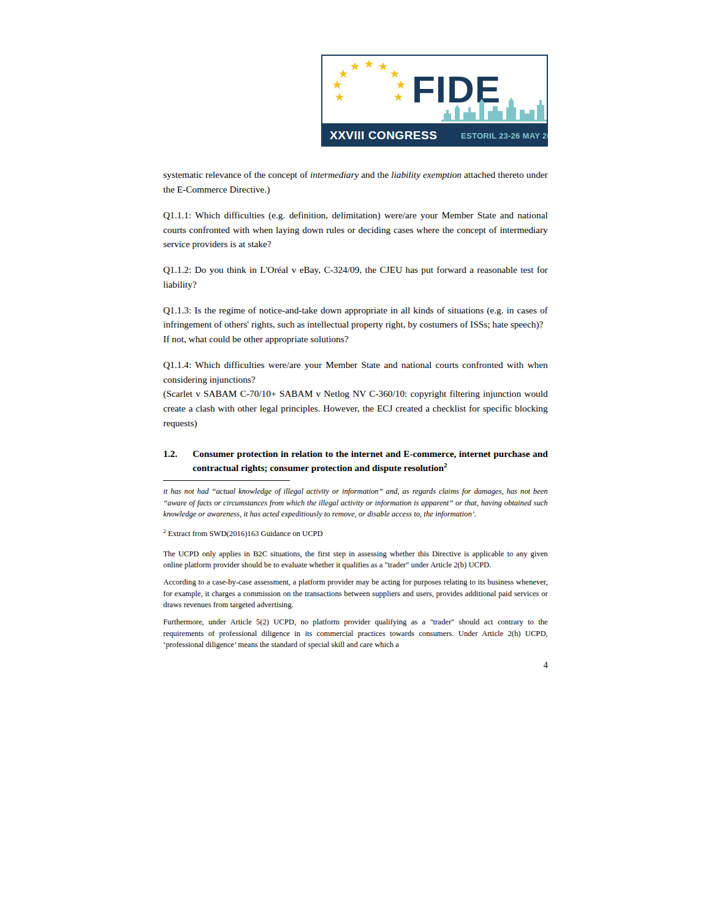FIDE XXVIII CONGRESS ESTORIL 23-26 MAY 2018
systematic relevance of the concept of intermediary and the liability exemption attached thereto under the E-Commerce Directive.)
Q1.1.1: Which difficulties (e.g. definition, delimitation) were/are your Member State and national courts confronted with when laying down rules or deciding cases where the concept of intermediary service providers is at stake?
Q1.1.2: Do you think in L'Oréal v eBay, C-324/09, the CJEU has put forward a reasonable test for liability?
Q1.1.3: Is the regime of notice-and-take down appropriate in all kinds of situations (e.g. in cases of infringement of others' rights, such as intellectual property right, by costumers of ISSs; hate speech)?
If not, what could be other appropriate solutions?
Q1.1.4: Which difficulties were/are your Member State and national courts confronted with when considering injunctions?
(Scarlet v SABAM C-70/10+ SABAM v Netlog NV C-360/10: copyright filtering injunction would create a clash with other legal principles. However, the ECJ created a checklist for specific blocking requests)
1.2.
Consumer protection in relation to the internet and E-commerce, internet purchase and contractual rights; consumer protection and dispute resolution2
it has not had “actual knowledge of illegal activity or information” and, as regards claims for damages, has not been “aware of facts or circumstances from which the illegal activity or information is apparent” or that, having obtained such knowledge or awareness, it has acted expeditiously to remove, or disable access to, the information’.
2 Extract from SWD(2016)163 Guidance on UCPD
The UCPD only applies in B2C situations, the first step in assessing whether this Directive is applicable to any given online platform provider should be to evaluate whether it qualifies as a "trader" under Article 2(b) UCPD.
According to a case-by-case assessment, a platform provider may be acting for purposes relating to its business whenever, for example, it charges a commission on the transactions between suppliers and users, provides additional paid services or draws revenues from targeted advertising.
Furthermore, under Article 5(2) UCPD, no platform provider qualifying as a "trader" should act contrary to the requirements of professional diligence in its commercial practices towards consumers. Under Article 2(h) UCPD, ‘professional diligence’ means the standard of special skill and care which a
4